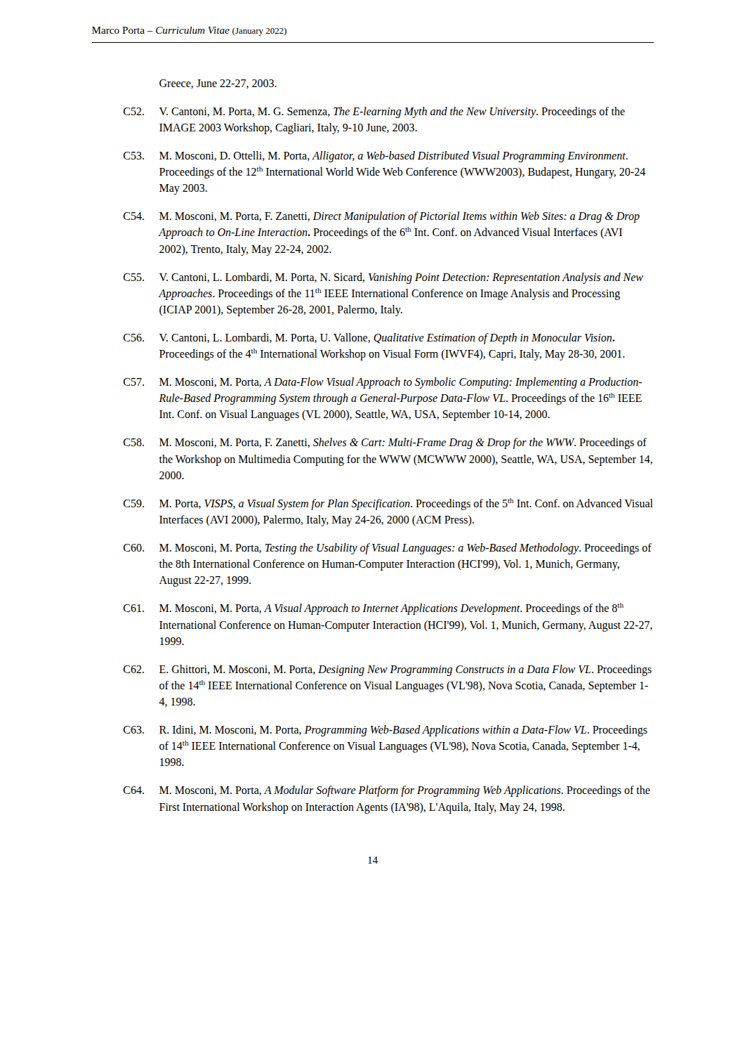Marco Porta – Curriculum Vitae (January 2022)
Greece, June 22-27, 2003.
C52. V. Cantoni, M. Porta, M. G. Semenza, The E-learning Myth and the New University. Proceedings of the IMAGE 2003 Workshop, Cagliari, Italy, 9-10 June, 2003.
C53. M. Mosconi, D. Ottelli, M. Porta, Alligator, a Web-based Distributed Visual Programming Environment. Proceedings of the 12th International World Wide Web Conference (WWW2003), Budapest, Hungary, 20-24 May 2003.
C54. M. Mosconi, M. Porta, F. Zanetti, Direct Manipulation of Pictorial Items within Web Sites: a Drag & Drop Approach to On-Line Interaction. Proceedings of the 6th Int. Conf. on Advanced Visual Interfaces (AVI 2002), Trento, Italy, May 22-24, 2002.
C55. V. Cantoni, L. Lombardi, M. Porta, N. Sicard, Vanishing Point Detection: Representation Analysis and New Approaches. Proceedings of the 11th IEEE International Conference on Image Analysis and Processing (ICIAP 2001), September 26-28, 2001, Palermo, Italy.
C56. V. Cantoni, L. Lombardi, M. Porta, U. Vallone, Qualitative Estimation of Depth in Monocular Vision. Proceedings of the 4th International Workshop on Visual Form (IWVF4), Capri, Italy, May 28-30, 2001.
C57. M. Mosconi, M. Porta, A Data-Flow Visual Approach to Symbolic Computing: Implementing a Production-Rule-Based Programming System through a General-Purpose Data-Flow VL. Proceedings of the 16th IEEE Int. Conf. on Visual Languages (VL 2000), Seattle, WA, USA, September 10-14, 2000.
C58. M. Mosconi, M. Porta, F. Zanetti, Shelves & Cart: Multi-Frame Drag & Drop for the WWW. Proceedings of the Workshop on Multimedia Computing for the WWW (MCWWW 2000), Seattle, WA, USA, September 14, 2000.
C59. M. Porta, VISPS, a Visual System for Plan Specification. Proceedings of the 5th Int. Conf. on Advanced Visual Interfaces (AVI 2000), Palermo, Italy, May 24-26, 2000 (ACM Press).
C60. M. Mosconi, M. Porta, Testing the Usability of Visual Languages: a Web-Based Methodology. Proceedings of the 8th International Conference on Human-Computer Interaction (HCI'99), Vol. 1, Munich, Germany, August 22-27, 1999.
C61. M. Mosconi, M. Porta, A Visual Approach to Internet Applications Development. Proceedings of the 8th International Conference on Human-Computer Interaction (HCI'99), Vol. 1, Munich, Germany, August 22-27, 1999.
C62. E. Ghittori, M. Mosconi, M. Porta, Designing New Programming Constructs in a Data Flow VL. Proceedings of the 14th IEEE International Conference on Visual Languages (VL'98), Nova Scotia, Canada, September 1-4, 1998.
C63. R. Idini, M. Mosconi, M. Porta, Programming Web-Based Applications within a Data-Flow VL. Proceedings of 14th IEEE International Conference on Visual Languages (VL'98), Nova Scotia, Canada, September 1-4, 1998.
C64. M. Mosconi, M. Porta, A Modular Software Platform for Programming Web Applications. Proceedings of the First International Workshop on Interaction Agents (IA'98), L'Aquila, Italy, May 24, 1998.
14